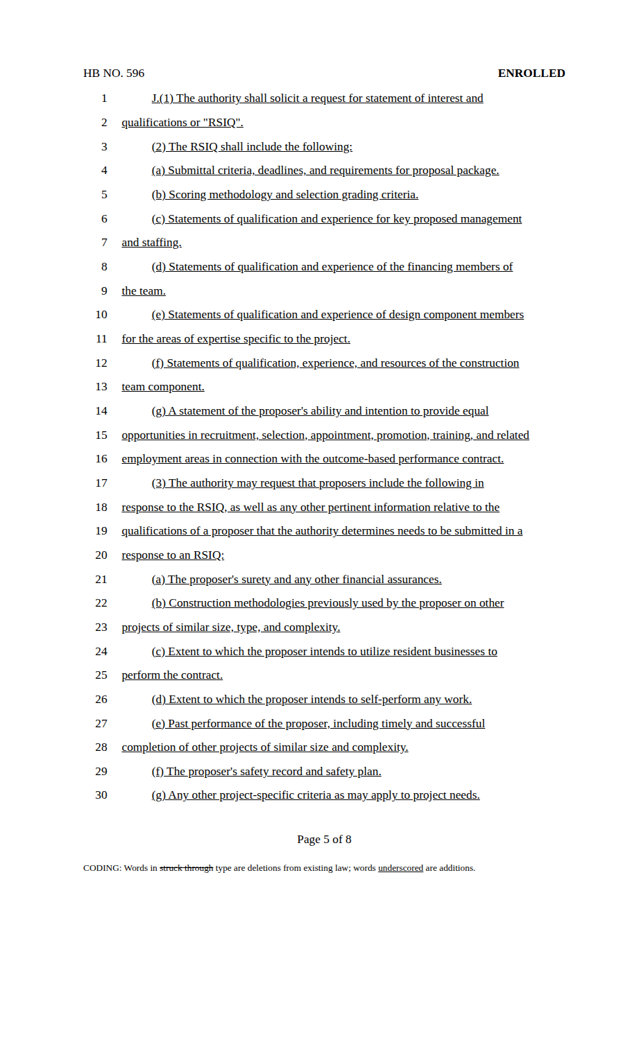HB NO. 596 ENROLLED
J.(1) The authority shall solicit a request for statement of interest and
qualifications or "RSIQ".
(2) The RSIQ shall include the following:
(a) Submittal criteria, deadlines, and requirements for proposal package.
(b) Scoring methodology and selection grading criteria.
(c) Statements of qualification and experience for key proposed management
and staffing.
(d) Statements of qualification and experience of the financing members of
the team.
(e) Statements of qualification and experience of design component members
for the areas of expertise specific to the project.
(f) Statements of qualification, experience, and resources of the construction
team component.
(g) A statement of the proposer's ability and intention to provide equal
opportunities in recruitment, selection, appointment, promotion, training, and related
employment areas in connection with the outcome-based performance contract.
(3) The authority may request that proposers include the following in
response to the RSIQ, as well as any other pertinent information relative to the
qualifications of a proposer that the authority determines needs to be submitted in a
response to an RSIQ:
(a) The proposer's surety and any other financial assurances.
(b) Construction methodologies previously used by the proposer on other
projects of similar size, type, and complexity.
(c) Extent to which the proposer intends to utilize resident businesses to
perform the contract.
(d) Extent to which the proposer intends to self-perform any work.
(e) Past performance of the proposer, including timely and successful
completion of other projects of similar size and complexity.
(f) The proposer's safety record and safety plan.
(g) Any other project-specific criteria as may apply to project needs.
Page 5 of 8
CODING: Words in struck through type are deletions from existing law; words underscored are additions.